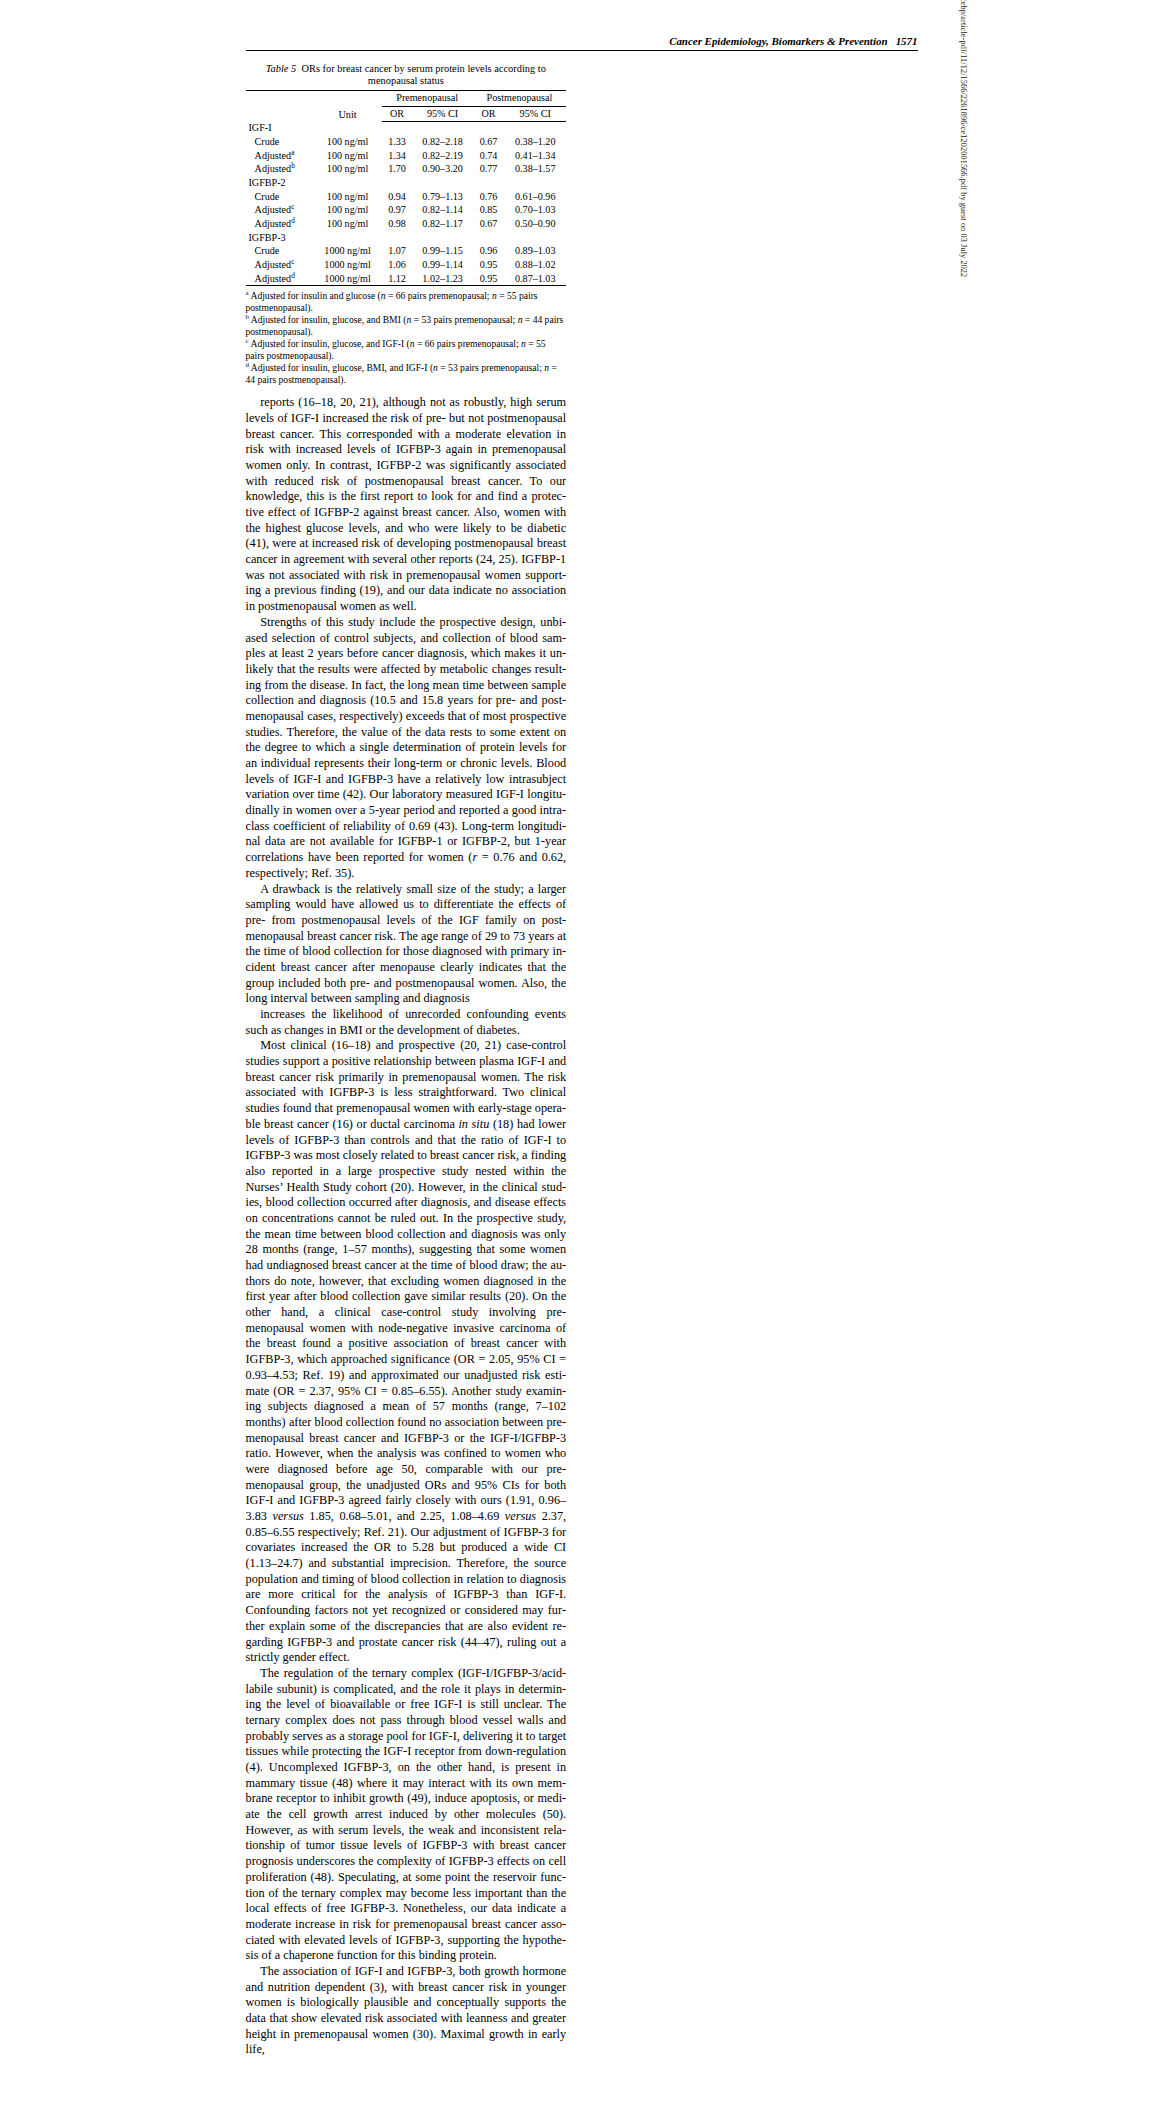Cancer Epidemiology, Biomarkers & Prevention 1571
Table 5 ORs for breast cancer by serum protein levels according to menopausal status
| | Unit | Premenopausal | Postmenopausal |
| --- | --- | --- | --- |
| OR | 95% CI | OR | 95% CI |
| IGF-I | | | | | |
| Crude | 100 ng/ml | 1.33 | 0.82–2.18 | 0.67 | 0.38–1.20 |
| Adjusted a | 100 ng/ml | 1.34 | 0.82–2.19 | 0.74 | 0.41–1.34 |
| Adjusted b | 100 ng/ml | 1.70 | 0.90–3.20 | 0.77 | 0.38–1.57 |
| IGFBP-2 | | | | | |
| Crude | 100 ng/ml | 0.94 | 0.79–1.13 | 0.76 | 0.61–0.96 |
| Adjusted c | 100 ng/ml | 0.97 | 0.82–1.14 | 0.85 | 0.70–1.03 |
| Adjusted d | 100 ng/ml | 0.98 | 0.82–1.17 | 0.67 | 0.50–0.90 |
| IGFBP-3 | | | | | |
| Crude | 1000 ng/ml | 1.07 | 0.99–1.15 | 0.96 | 0.89–1.03 |
| Adjusted c | 1000 ng/ml | 1.06 | 0.99–1.14 | 0.95 | 0.88–1.02 |
| Adjusted d | 1000 ng/ml | 1.12 | 1.02–1.23 | 0.95 | 0.87–1.03 |
a Adjusted for insulin and glucose (n = 66 pairs premenopausal; n = 55 pairs postmenopausal).
b Adjusted for insulin, glucose, and BMI (n = 53 pairs premenopausal; n = 44 pairs postmenopausal).
c Adjusted for insulin, glucose, and IGF-I (n = 66 pairs premenopausal; n = 55 pairs postmenopausal).
d Adjusted for insulin, glucose, BMI, and IGF-I (n = 53 pairs premenopausal; n = 44 pairs postmenopausal).
reports (16–18, 20, 21), although not as robustly, high serum levels of IGF-I increased the risk of pre- but not postmenopausal breast cancer. This corresponded with a moderate elevation in risk with increased levels of IGFBP-3 again in premenopausal women only. In contrast, IGFBP-2 was significantly associated with reduced risk of postmenopausal breast cancer. To our knowledge, this is the first report to look for and find a protective effect of IGFBP-2 against breast cancer. Also, women with the highest glucose levels, and who were likely to be diabetic (41), were at increased risk of developing postmenopausal breast cancer in agreement with several other reports (24, 25). IGFBP-1 was not associated with risk in premenopausal women supporting a previous finding (19), and our data indicate no association in postmenopausal women as well.
Strengths of this study include the prospective design, unbiased selection of control subjects, and collection of blood samples at least 2 years before cancer diagnosis, which makes it unlikely that the results were affected by metabolic changes resulting from the disease. In fact, the long mean time between sample collection and diagnosis (10.5 and 15.8 years for pre- and postmenopausal cases, respectively) exceeds that of most prospective studies. Therefore, the value of the data rests to some extent on the degree to which a single determination of protein levels for an individual represents their long-term or chronic levels. Blood levels of IGF-I and IGFBP-3 have a relatively low intrasubject variation over time (42). Our laboratory measured IGF-I longitudinally in women over a 5-year period and reported a good intraclass coefficient of reliability of 0.69 (43). Long-term longitudinal data are not available for IGFBP-1 or IGFBP-2, but 1-year correlations have been reported for women (r = 0.76 and 0.62, respectively; Ref. 35).
A drawback is the relatively small size of the study; a larger sampling would have allowed us to differentiate the effects of pre- from postmenopausal levels of the IGF family on postmenopausal breast cancer risk. The age range of 29 to 73 years at the time of blood collection for those diagnosed with primary incident breast cancer after menopause clearly indicates that the group included both pre- and postmenopausal women. Also, the long interval between sampling and diagnosis
increases the likelihood of unrecorded confounding events such as changes in BMI or the development of diabetes.
Most clinical (16–18) and prospective (20, 21) case-control studies support a positive relationship between plasma IGF-I and breast cancer risk primarily in premenopausal women. The risk associated with IGFBP-3 is less straightforward. Two clinical studies found that premenopausal women with early-stage operable breast cancer (16) or ductal carcinoma in situ (18) had lower levels of IGFBP-3 than controls and that the ratio of IGF-I to IGFBP-3 was most closely related to breast cancer risk, a finding also reported in a large prospective study nested within the Nurses’ Health Study cohort (20). However, in the clinical studies, blood collection occurred after diagnosis, and disease effects on concentrations cannot be ruled out. In the prospective study, the mean time between blood collection and diagnosis was only 28 months (range, 1–57 months), suggesting that some women had undiagnosed breast cancer at the time of blood draw; the authors do note, however, that excluding women diagnosed in the first year after blood collection gave similar results (20). On the other hand, a clinical case-control study involving premenopausal women with node-negative invasive carcinoma of the breast found a positive association of breast cancer with IGFBP-3, which approached significance (OR = 2.05, 95% CI = 0.93–4.53; Ref. 19) and approximated our unadjusted risk estimate (OR = 2.37, 95% CI = 0.85–6.55). Another study examining subjects diagnosed a mean of 57 months (range, 7–102 months) after blood collection found no association between premenopausal breast cancer and IGFBP-3 or the IGF-I/IGFBP-3 ratio. However, when the analysis was confined to women who were diagnosed before age 50, comparable with our premenopausal group, the unadjusted ORs and 95% CIs for both IGF-I and IGFBP-3 agreed fairly closely with ours (1.91, 0.96–3.83 versus 1.85, 0.68–5.01, and 2.25, 1.08–4.69 versus 2.37, 0.85–6.55 respectively; Ref. 21). Our adjustment of IGFBP-3 for covariates increased the OR to 5.28 but produced a wide CI (1.13–24.7) and substantial imprecision. Therefore, the source population and timing of blood collection in relation to diagnosis are more critical for the analysis of IGFBP-3 than IGF-I. Confounding factors not yet recognized or considered may further explain some of the discrepancies that are also evident regarding IGFBP-3 and prostate cancer risk (44–47), ruling out a strictly gender effect.
The regulation of the ternary complex (IGF-I/IGFBP-3/acid-labile subunit) is complicated, and the role it plays in determining the level of bioavailable or free IGF-I is still unclear. The ternary complex does not pass through blood vessel walls and probably serves as a storage pool for IGF-I, delivering it to target tissues while protecting the IGF-I receptor from down-regulation (4). Uncomplexed IGFBP-3, on the other hand, is present in mammary tissue (48) where it may interact with its own membrane receptor to inhibit growth (49), induce apoptosis, or mediate the cell growth arrest induced by other molecules (50). However, as with serum levels, the weak and inconsistent relationship of tumor tissue levels of IGFBP-3 with breast cancer prognosis underscores the complexity of IGFBP-3 effects on cell proliferation (48). Speculating, at some point the reservoir function of the ternary complex may become less important than the local effects of free IGFBP-3. Nonetheless, our data indicate a moderate increase in risk for premenopausal breast cancer associated with elevated levels of IGFBP-3, supporting the hypothesis of a chaperone function for this binding protein.
The association of IGF-I and IGFBP-3, both growth hormone and nutrition dependent (3), with breast cancer risk in younger women is biologically plausible and conceptually supports the data that show elevated risk associated with leanness and greater height in premenopausal women (30). Maximal growth in early life,
Downloaded from http://aacrjournals.org/cebp/article-pdf/11/12/1566/2261896/ce1202001566.pdf by guest on 03 July 2022